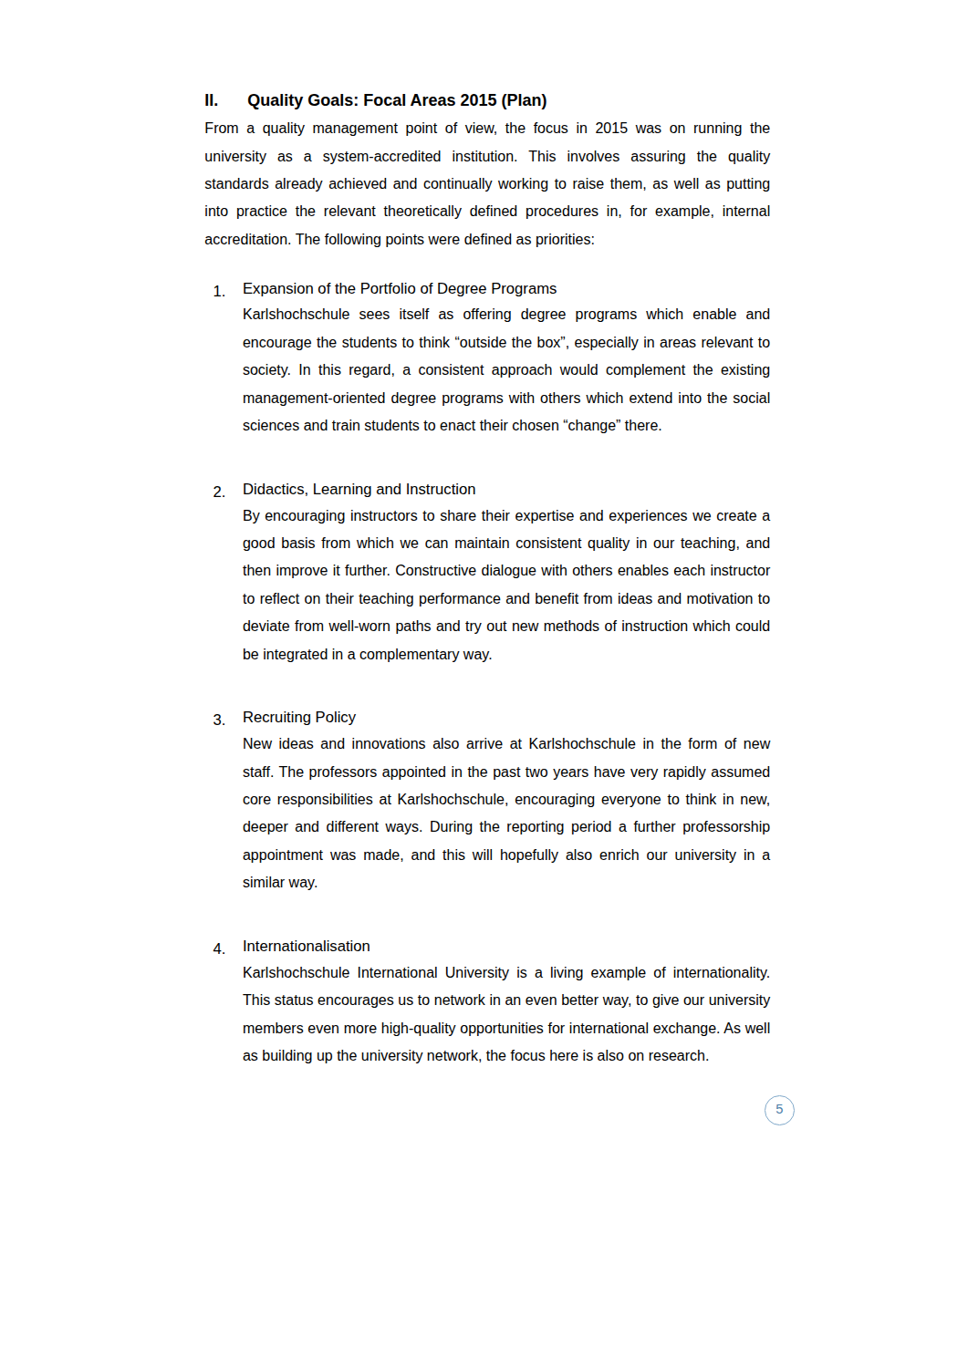II. Quality Goals: Focal Areas 2015 (Plan)
From a quality management point of view, the focus in 2015 was on running the university as a system-accredited institution. This involves assuring the quality standards already achieved and continually working to raise them, as well as putting into practice the relevant theoretically defined procedures in, for example, internal accreditation. The following points were defined as priorities:
Expansion of the Portfolio of Degree Programs
Karlshochschule sees itself as offering degree programs which enable and encourage the students to think “outside the box”, especially in areas relevant to society. In this regard, a consistent approach would complement the existing management-oriented degree programs with others which extend into the social sciences and train students to enact their chosen “change” there.
Didactics, Learning and Instruction
By encouraging instructors to share their expertise and experiences we create a good basis from which we can maintain consistent quality in our teaching, and then improve it further. Constructive dialogue with others enables each instructor to reflect on their teaching performance and benefit from ideas and motivation to deviate from well-worn paths and try out new methods of instruction which could be integrated in a complementary way.
Recruiting Policy
New ideas and innovations also arrive at Karlshochschule in the form of new staff. The professors appointed in the past two years have very rapidly assumed core responsibilities at Karlshochschule, encouraging everyone to think in new, deeper and different ways. During the reporting period a further professorship appointment was made, and this will hopefully also enrich our university in a similar way.
Internationalisation
Karlshochschule International University is a living example of internationality. This status encourages us to network in an even better way, to give our university members even more high-quality opportunities for international exchange. As well as building up the university network, the focus here is also on research.
5